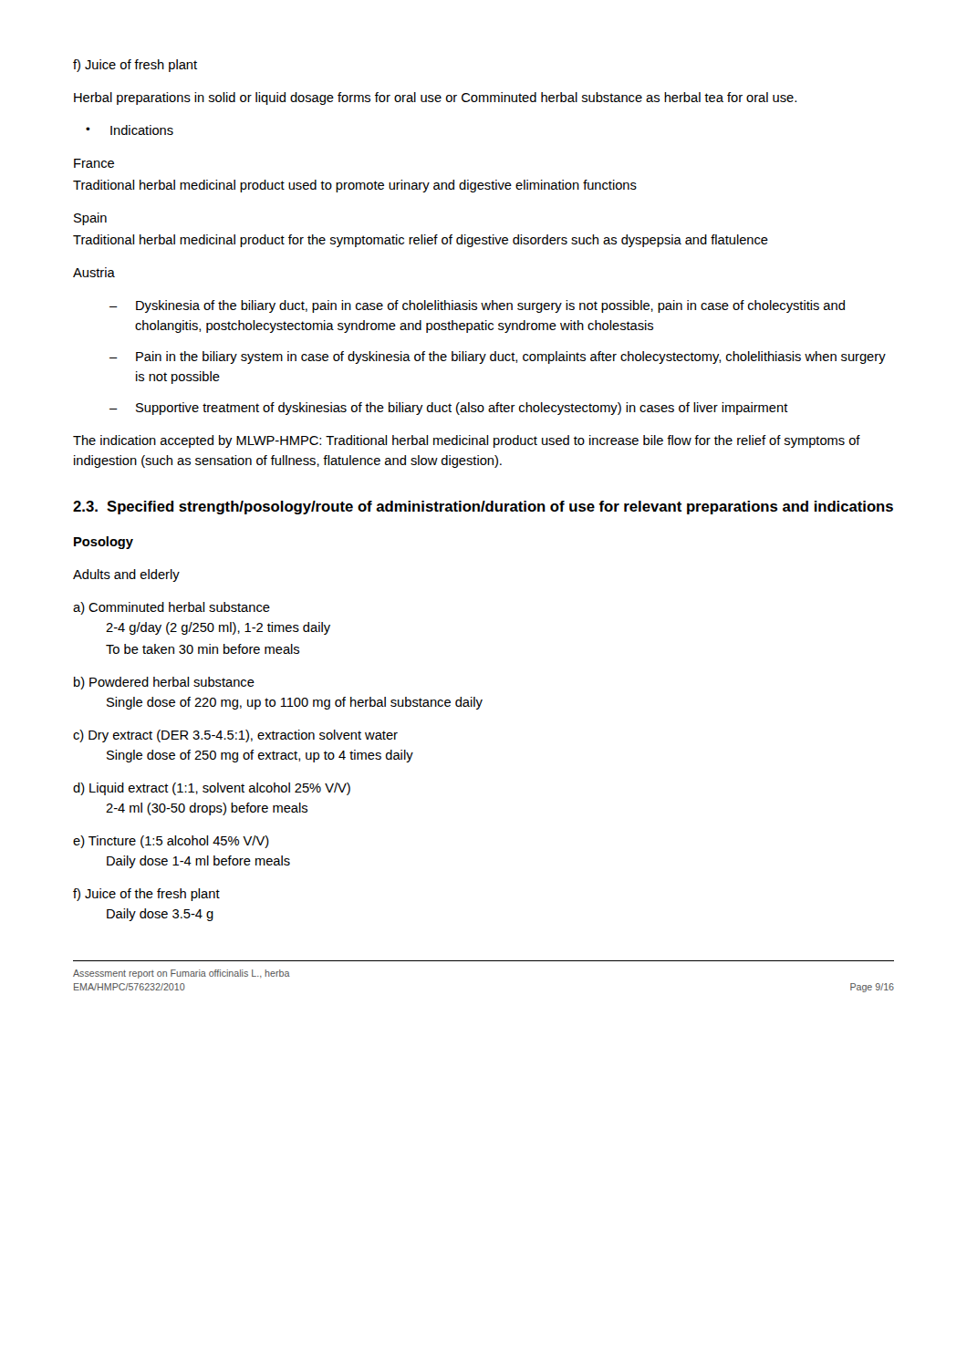f) Juice of fresh plant
Herbal preparations in solid or liquid dosage forms for oral use or Comminuted herbal substance as herbal tea for oral use.
Indications
France
Traditional herbal medicinal product used to promote urinary and digestive elimination functions
Spain
Traditional herbal medicinal product for the symptomatic relief of digestive disorders such as dyspepsia and flatulence
Austria
Dyskinesia of the biliary duct, pain in case of cholelithiasis when surgery is not possible, pain in case of cholecystitis and cholangitis, postcholecystectomia syndrome and posthepatic syndrome with cholestasis
Pain in the biliary system in case of dyskinesia of the biliary duct, complaints after cholecystectomy, cholelithiasis when surgery is not possible
Supportive treatment of dyskinesias of the biliary duct (also after cholecystectomy) in cases of liver impairment
The indication accepted by MLWP-HMPC: Traditional herbal medicinal product used to increase bile flow for the relief of symptoms of indigestion (such as sensation of fullness, flatulence and slow digestion).
2.3. Specified strength/posology/route of administration/duration of use for relevant preparations and indications
Posology
Adults and elderly
a) Comminuted herbal substance
2-4 g/day (2 g/250 ml), 1-2 times daily
To be taken 30 min before meals
b) Powdered herbal substance
Single dose of 220 mg, up to 1100 mg of herbal substance daily
c) Dry extract (DER 3.5-4.5:1), extraction solvent water
Single dose of 250 mg of extract, up to 4 times daily
d) Liquid extract (1:1, solvent alcohol 25% V/V)
2-4 ml (30-50 drops) before meals
e) Tincture (1:5 alcohol 45% V/V)
Daily dose 1-4 ml before meals
f) Juice of the fresh plant
Daily dose 3.5-4 g
Assessment report on Fumaria officinalis L., herba
EMA/HMPC/576232/2010
Page 9/16